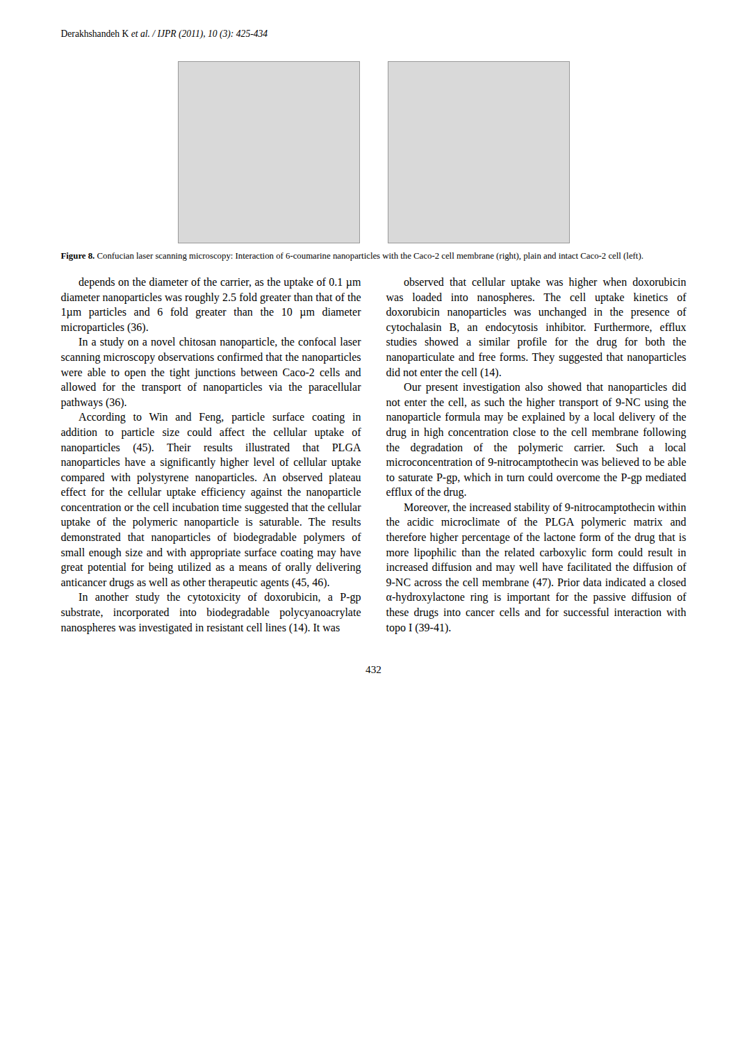Derakhshandeh K et al. / IJPR (2011), 10 (3): 425-434
Figure 8. Confucian laser scanning microscopy: Interaction of 6-coumarine nanoparticles with the Caco-2 cell membrane (right), plain and intact Caco-2 cell (left).
depends on the diameter of the carrier, as the uptake of 0.1 µm diameter nanoparticles was roughly 2.5 fold greater than that of the 1µm particles and 6 fold greater than the 10 µm diameter microparticles (36).
In a study on a novel chitosan nanoparticle, the confocal laser scanning microscopy observations confirmed that the nanoparticles were able to open the tight junctions between Caco-2 cells and allowed for the transport of nanoparticles via the paracellular pathways (36).
According to Win and Feng, particle surface coating in addition to particle size could affect the cellular uptake of nanoparticles (45). Their results illustrated that PLGA nanoparticles have a significantly higher level of cellular uptake compared with polystyrene nanoparticles. An observed plateau effect for the cellular uptake efficiency against the nanoparticle concentration or the cell incubation time suggested that the cellular uptake of the polymeric nanoparticle is saturable. The results demonstrated that nanoparticles of biodegradable polymers of small enough size and with appropriate surface coating may have great potential for being utilized as a means of orally delivering anticancer drugs as well as other therapeutic agents (45, 46).
In another study the cytotoxicity of doxorubicin, a P-gp substrate, incorporated into biodegradable polycyanoacrylate nanospheres was investigated in resistant cell lines (14). It was
observed that cellular uptake was higher when doxorubicin was loaded into nanospheres. The cell uptake kinetics of doxorubicin nanoparticles was unchanged in the presence of cytochalasin B, an endocytosis inhibitor. Furthermore, efflux studies showed a similar profile for the drug for both the nanoparticulate and free forms. They suggested that nanoparticles did not enter the cell (14).
Our present investigation also showed that nanoparticles did not enter the cell, as such the higher transport of 9-NC using the nanoparticle formula may be explained by a local delivery of the drug in high concentration close to the cell membrane following the degradation of the polymeric carrier. Such a local microconcentration of 9-nitrocamptothecin was believed to be able to saturate P-gp, which in turn could overcome the P-gp mediated efflux of the drug.
Moreover, the increased stability of 9-nitrocamptothecin within the acidic microclimate of the PLGA polymeric matrix and therefore higher percentage of the lactone form of the drug that is more lipophilic than the related carboxylic form could result in increased diffusion and may well have facilitated the diffusion of 9-NC across the cell membrane (47). Prior data indicated a closed α-hydroxylactone ring is important for the passive diffusion of these drugs into cancer cells and for successful interaction with topo I (39-41).
432